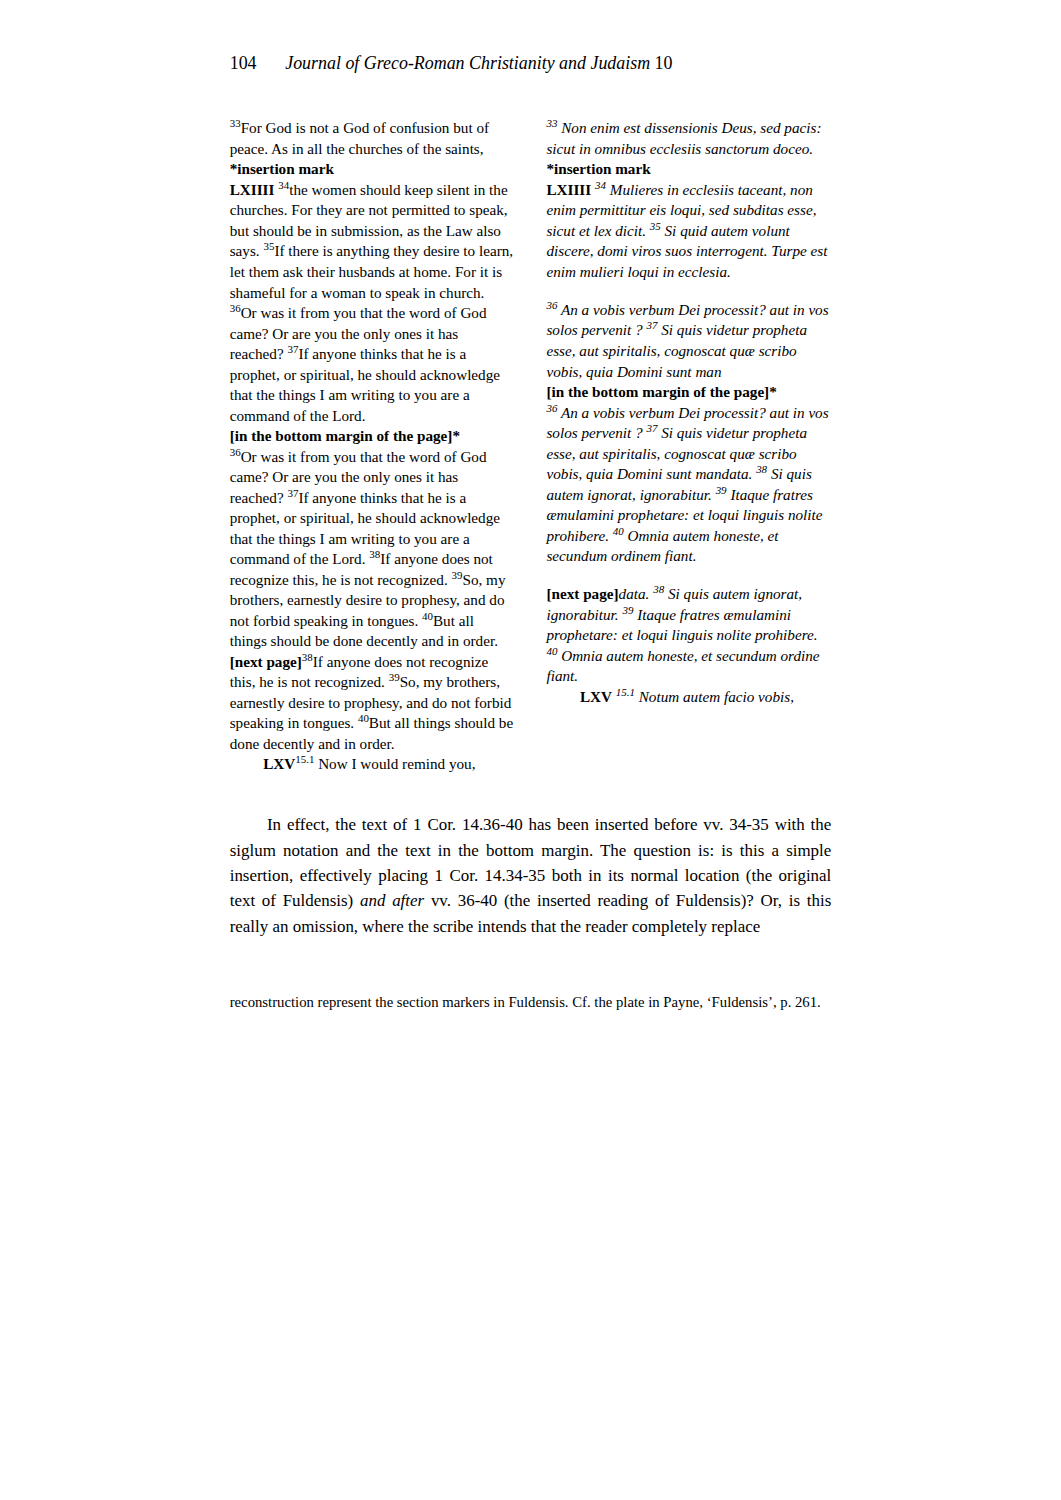104 Journal of Greco-Roman Christianity and Judaism 10
33For God is not a God of confusion but of peace. As in all the churches of the saints, *insertion mark
LXIIII 34the women should keep silent in the churches. For they are not permitted to speak, but should be in submission, as the Law also says. 35If there is anything they desire to learn, let them ask their husbands at home. For it is shameful for a woman to speak in church.
36Or was it from you that the word of God came? Or are you the only ones it has reached? 37If anyone thinks that he is a prophet, or spiritual, he should acknowledge that the things I am writing to you are a command of the Lord.
[in the bottom margin of the page]*
36Or was it from you that the word of God came? Or are you the only ones it has reached? 37If anyone thinks that he is a prophet, or spiritual, he should acknowledge that the things I am writing to you are a command of the Lord. 38If anyone does not recognize this, he is not recognized. 39So, my brothers, earnestly desire to prophesy, and do not forbid speaking in tongues. 40But all things should be done decently and in order.
[next page]38If anyone does not recognize this, he is not recognized. 39So, my brothers, earnestly desire to prophesy, and do not forbid speaking in tongues. 40But all things should be done decently and in order.
LXV15.1 Now I would remind you,
33 Non enim est dissensionis Deus, sed pacis: sicut in omnibus ecclesiis sanctorum doceo. *insertion mark
LXIIII 34 Mulieres in ecclesiis taceant, non enim permittitur eis loqui, sed subditas esse, sicut et lex dicit. 35 Si quid autem volunt discere, domi viros suos interrogent. Turpe est enim mulieri loqui in ecclesia.
36 An a vobis verbum Dei processit? aut in vos solos pervenit ? 37 Si quis videtur propheta esse, aut spiritalis, cognoscat quæ scribo vobis, quia Domini sunt man
[in the bottom margin of the page]*
36 An a vobis verbum Dei processit? aut in vos solos pervenit ? 37 Si quis videtur propheta esse, aut spiritalis, cognoscat quæ scribo vobis, quia Domini sunt mandata. 38 Si quis autem ignorat, ignorabitur. 39 Itaque fratres æmulamini prophetare: et loqui linguis nolite prohibere. 40 Omnia autem honeste, et secundum ordinem fiant.
[next page] data. 38 Si quis autem ignorat, ignorabitur. 39 Itaque fratres æmulamini prophetare: et loqui linguis nolite prohibere. 40 Omnia autem honeste, et secundum ordine fiant.
LXV 15.1 Notum autem facio vobis,
In effect, the text of 1 Cor. 14.36-40 has been inserted before vv. 34-35 with the siglum notation and the text in the bottom margin. The question is: is this a simple insertion, effectively placing 1 Cor. 14.34-35 both in its normal location (the original text of Fuldensis) and after vv. 36-40 (the inserted reading of Fuldensis)? Or, is this really an omission, where the scribe intends that the reader completely replace
reconstruction represent the section markers in Fuldensis. Cf. the plate in Payne, ‘Fuldensis’, p. 261.